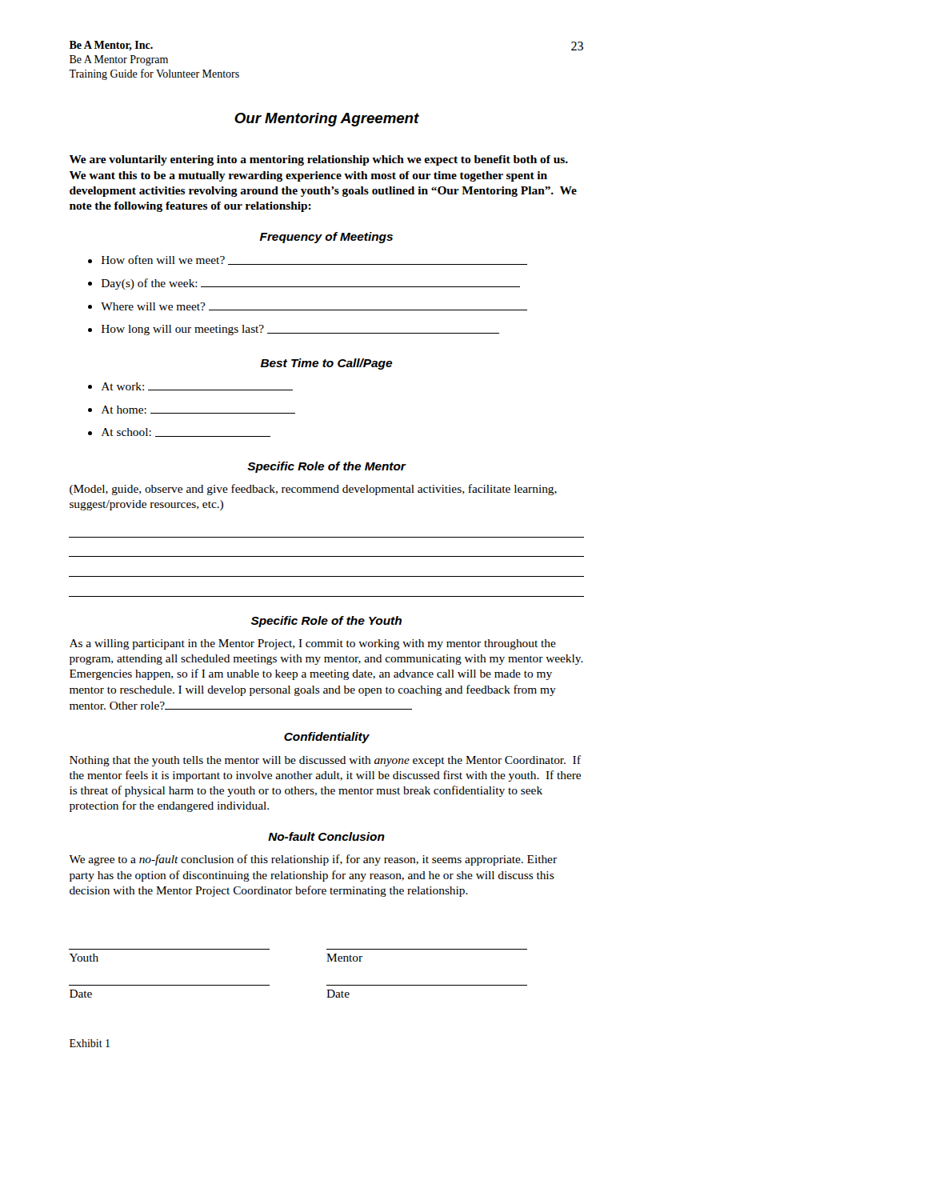23
Be A Mentor, Inc.
Be A Mentor Program
Training Guide for Volunteer Mentors
Our Mentoring Agreement
We are voluntarily entering into a mentoring relationship which we expect to benefit both of us. We want this to be a mutually rewarding experience with most of our time together spent in development activities revolving around the youth’s goals outlined in “Our Mentoring Plan”. We note the following features of our relationship:
Frequency of Meetings
How often will we meet?
Day(s) of the week:
Where will we meet?
How long will our meetings last?
Best Time to Call/Page
At work:
At home:
At school:
Specific Role of the Mentor
(Model, guide, observe and give feedback, recommend developmental activities, facilitate learning, suggest/provide resources, etc.)
Specific Role of the Youth
As a willing participant in the Mentor Project, I commit to working with my mentor throughout the program, attending all scheduled meetings with my mentor, and communicating with my mentor weekly. Emergencies happen, so if I am unable to keep a meeting date, an advance call will be made to my mentor to reschedule. I will develop personal goals and be open to coaching and feedback from my mentor. Other role?
Confidentiality
Nothing that the youth tells the mentor will be discussed with anyone except the Mentor Coordinator. If the mentor feels it is important to involve another adult, it will be discussed first with the youth. If there is threat of physical harm to the youth or to others, the mentor must break confidentiality to seek protection for the endangered individual.
No-fault Conclusion
We agree to a no-fault conclusion of this relationship if, for any reason, it seems appropriate. Either party has the option of discontinuing the relationship for any reason, and he or she will discuss this decision with the Mentor Project Coordinator before terminating the relationship.
| Youth | Mentor |
| Date | Date |
Exhibit 1